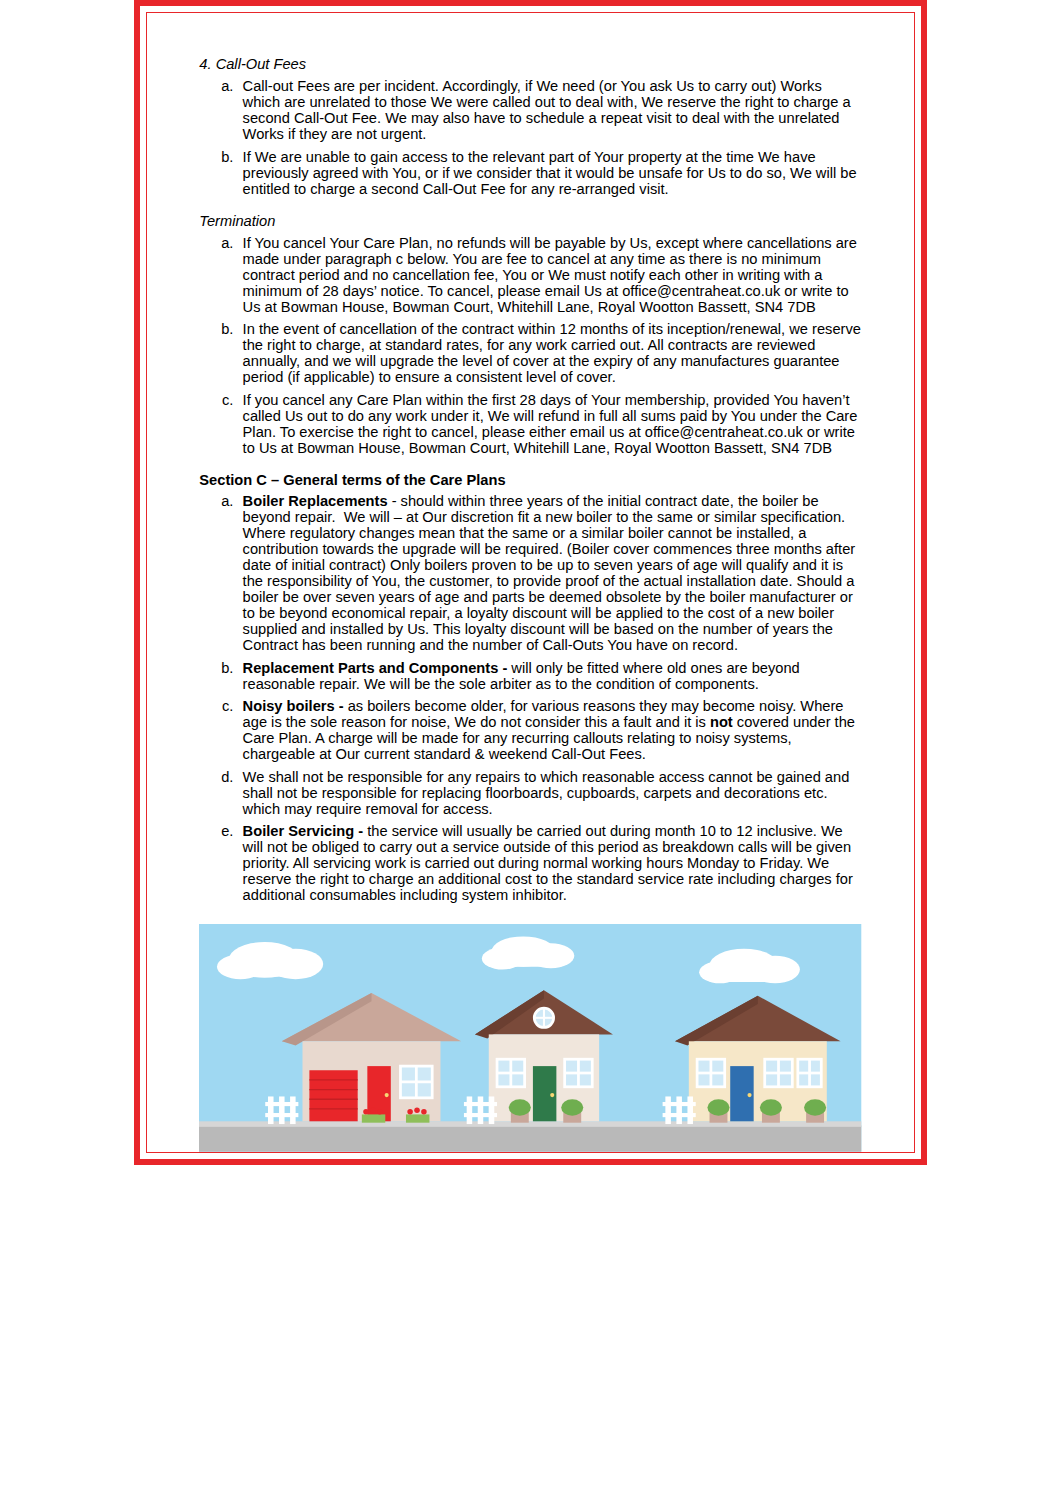4. Call-Out Fees
Call-out Fees are per incident. Accordingly, if We need (or You ask Us to carry out) Works which are unrelated to those We were called out to deal with, We reserve the right to charge a second Call-Out Fee. We may also have to schedule a repeat visit to deal with the unrelated Works if they are not urgent.
If We are unable to gain access to the relevant part of Your property at the time We have previously agreed with You, or if we consider that it would be unsafe for Us to do so, We will be entitled to charge a second Call-Out Fee for any re-arranged visit.
Termination
If You cancel Your Care Plan, no refunds will be payable by Us, except where cancellations are made under paragraph c below. You are fee to cancel at any time as there is no minimum contract period and no cancellation fee, You or We must notify each other in writing with a minimum of 28 days’ notice. To cancel, please email Us at office@centraheat.co.uk or write to Us at Bowman House, Bowman Court, Whitehill Lane, Royal Wootton Bassett, SN4 7DB
In the event of cancellation of the contract within 12 months of its inception/renewal, we reserve the right to charge, at standard rates, for any work carried out. All contracts are reviewed annually, and we will upgrade the level of cover at the expiry of any manufactures guarantee period (if applicable) to ensure a consistent level of cover.
If you cancel any Care Plan within the first 28 days of Your membership, provided You haven’t called Us out to do any work under it, We will refund in full all sums paid by You under the Care Plan. To exercise the right to cancel, please either email us at office@centraheat.co.uk or write to Us at Bowman House, Bowman Court, Whitehill Lane, Royal Wootton Bassett, SN4 7DB
Section C – General terms of the Care Plans
Boiler Replacements - should within three years of the initial contract date, the boiler be beyond repair. We will – at Our discretion fit a new boiler to the same or similar specification. Where regulatory changes mean that the same or a similar boiler cannot be installed, a contribution towards the upgrade will be required. (Boiler cover commences three months after date of initial contract) Only boilers proven to be up to seven years of age will qualify and it is the responsibility of You, the customer, to provide proof of the actual installation date. Should a boiler be over seven years of age and parts be deemed obsolete by the boiler manufacturer or to be beyond economical repair, a loyalty discount will be applied to the cost of a new boiler supplied and installed by Us. This loyalty discount will be based on the number of years the Contract has been running and the number of Call-Outs You have on record.
Replacement Parts and Components - will only be fitted where old ones are beyond reasonable repair. We will be the sole arbiter as to the condition of components.
Noisy boilers - as boilers become older, for various reasons they may become noisy. Where age is the sole reason for noise, We do not consider this a fault and it is not covered under the Care Plan. A charge will be made for any recurring callouts relating to noisy systems, chargeable at Our current standard & weekend Call-Out Fees.
We shall not be responsible for any repairs to which reasonable access cannot be gained and shall not be responsible for replacing floorboards, cupboards, carpets and decorations etc. which may require removal for access.
Boiler Servicing - the service will usually be carried out during month 10 to 12 inclusive. We will not be obliged to carry out a service outside of this period as breakdown calls will be given priority. All servicing work is carried out during normal working hours Monday to Friday. We reserve the right to charge an additional cost to the standard service rate including charges for additional consumables including system inhibitor.